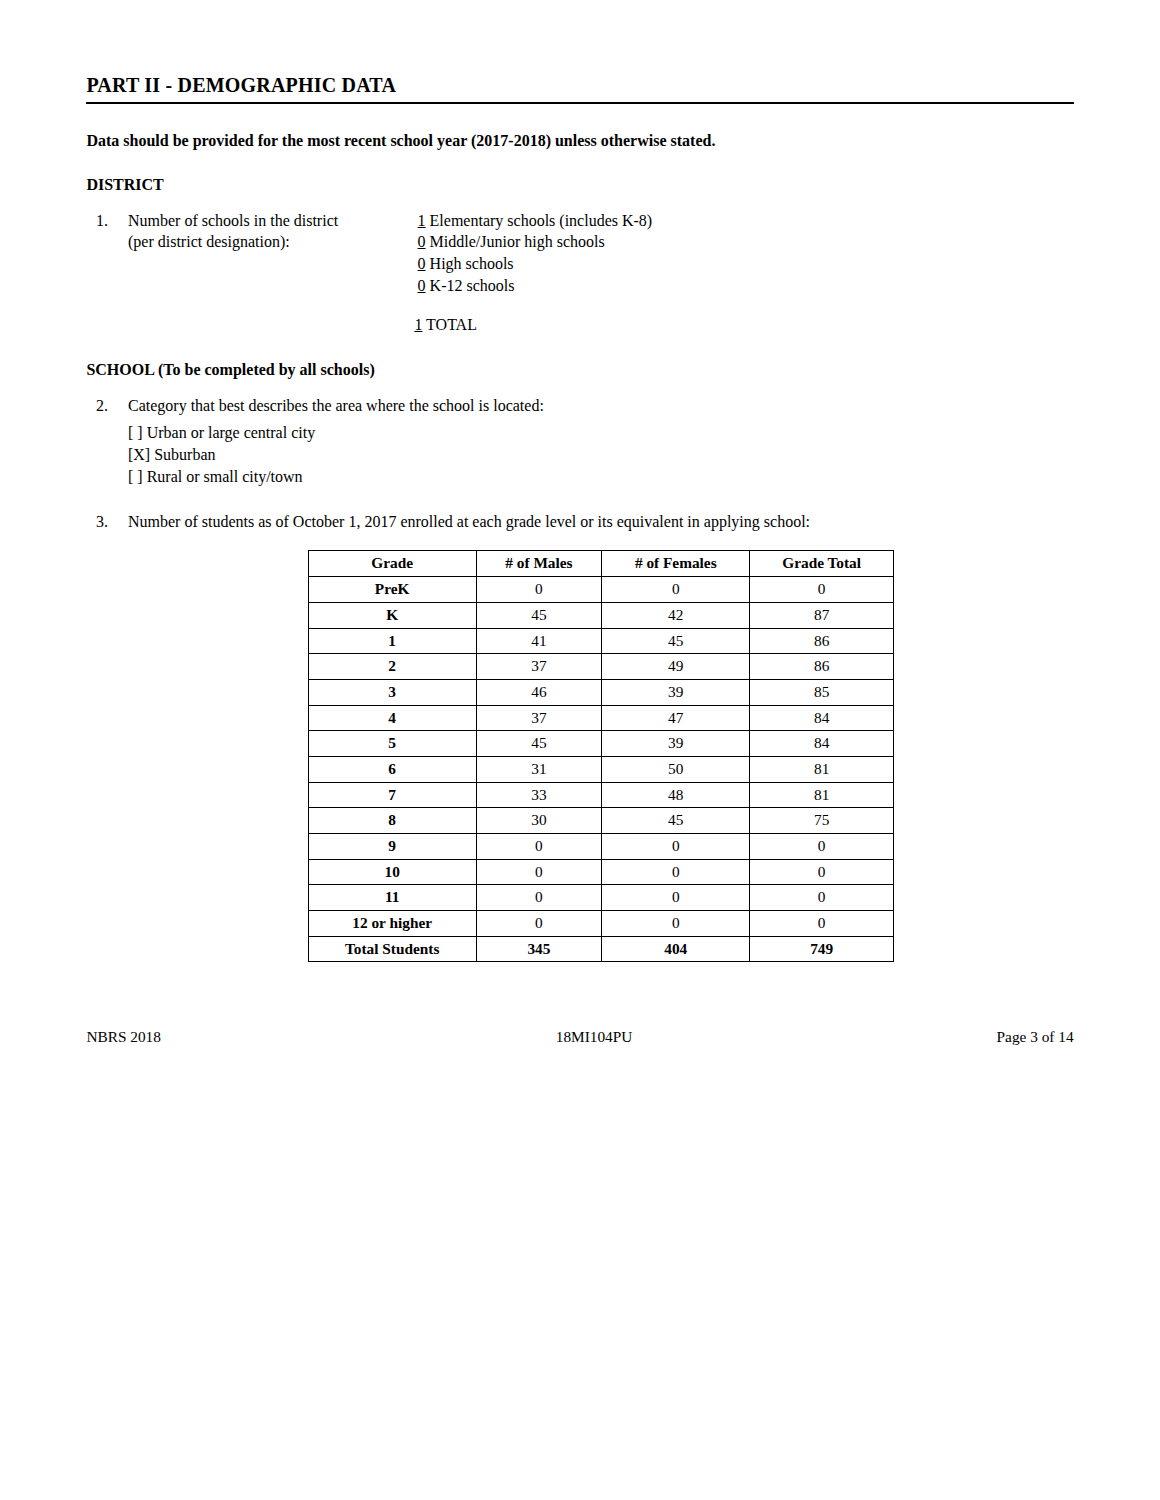PART II - DEMOGRAPHIC DATA
Data should be provided for the most recent school year (2017-2018) unless otherwise stated.
DISTRICT
Number of schools in the district
(per district designation):
1 Elementary schools (includes K-8)
0 Middle/Junior high schools
0 High schools
0 K-12 schools
1 TOTAL
SCHOOL (To be completed by all schools)
Category that best describes the area where the school is located:
[ ] Urban or large central city
[X] Suburban
[ ] Rural or small city/town
Number of students as of October 1, 2017 enrolled at each grade level or its equivalent in applying school:
| Grade | # of Males | # of Females | Grade Total |
| --- | --- | --- | --- |
| PreK | 0 | 0 | 0 |
| K | 45 | 42 | 87 |
| 1 | 41 | 45 | 86 |
| 2 | 37 | 49 | 86 |
| 3 | 46 | 39 | 85 |
| 4 | 37 | 47 | 84 |
| 5 | 45 | 39 | 84 |
| 6 | 31 | 50 | 81 |
| 7 | 33 | 48 | 81 |
| 8 | 30 | 45 | 75 |
| 9 | 0 | 0 | 0 |
| 10 | 0 | 0 | 0 |
| 11 | 0 | 0 | 0 |
| 12 or higher | 0 | 0 | 0 |
| Total Students | 345 | 404 | 749 |
NBRS 2018 18MI104PU Page 3 of 14